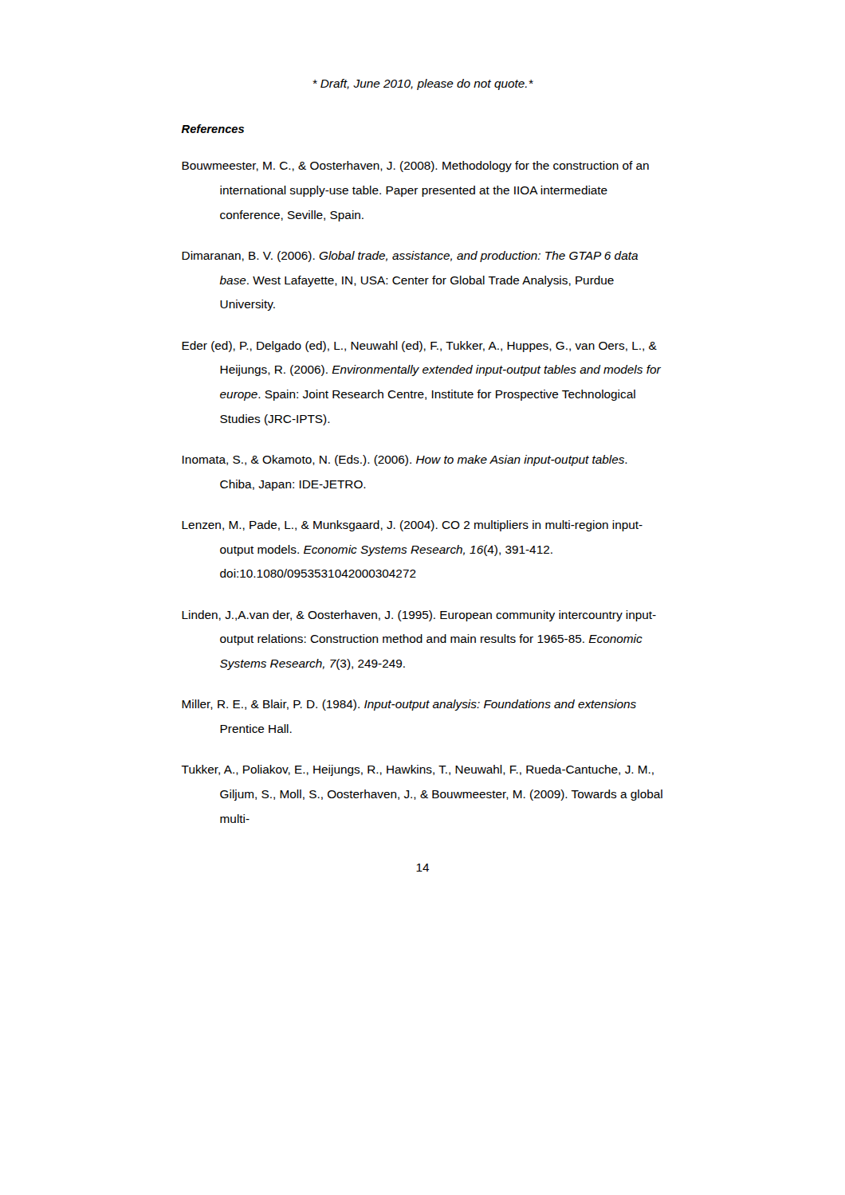* Draft, June 2010, please do not quote.*
References
Bouwmeester, M. C., & Oosterhaven, J. (2008). Methodology for the construction of an international supply-use table. Paper presented at the IIOA intermediate conference, Seville, Spain.
Dimaranan, B. V. (2006). Global trade, assistance, and production: The GTAP 6 data base. West Lafayette, IN, USA: Center for Global Trade Analysis, Purdue University.
Eder (ed), P., Delgado (ed), L., Neuwahl (ed), F., Tukker, A., Huppes, G., van Oers, L., & Heijungs, R. (2006). Environmentally extended input-output tables and models for europe. Spain: Joint Research Centre, Institute for Prospective Technological Studies (JRC-IPTS).
Inomata, S., & Okamoto, N. (Eds.). (2006). How to make Asian input-output tables. Chiba, Japan: IDE-JETRO.
Lenzen, M., Pade, L., & Munksgaard, J. (2004). CO 2 multipliers in multi-region input-output models. Economic Systems Research, 16(4), 391-412. doi:10.1080/0953531042000304272
Linden, J.,A.van der, & Oosterhaven, J. (1995). European community intercountry input-output relations: Construction method and main results for 1965-85. Economic Systems Research, 7(3), 249-249.
Miller, R. E., & Blair, P. D. (1984). Input-output analysis: Foundations and extensions Prentice Hall.
Tukker, A., Poliakov, E., Heijungs, R., Hawkins, T., Neuwahl, F., Rueda-Cantuche, J. M., Giljum, S., Moll, S., Oosterhaven, J., & Bouwmeester, M. (2009). Towards a global multi-
14